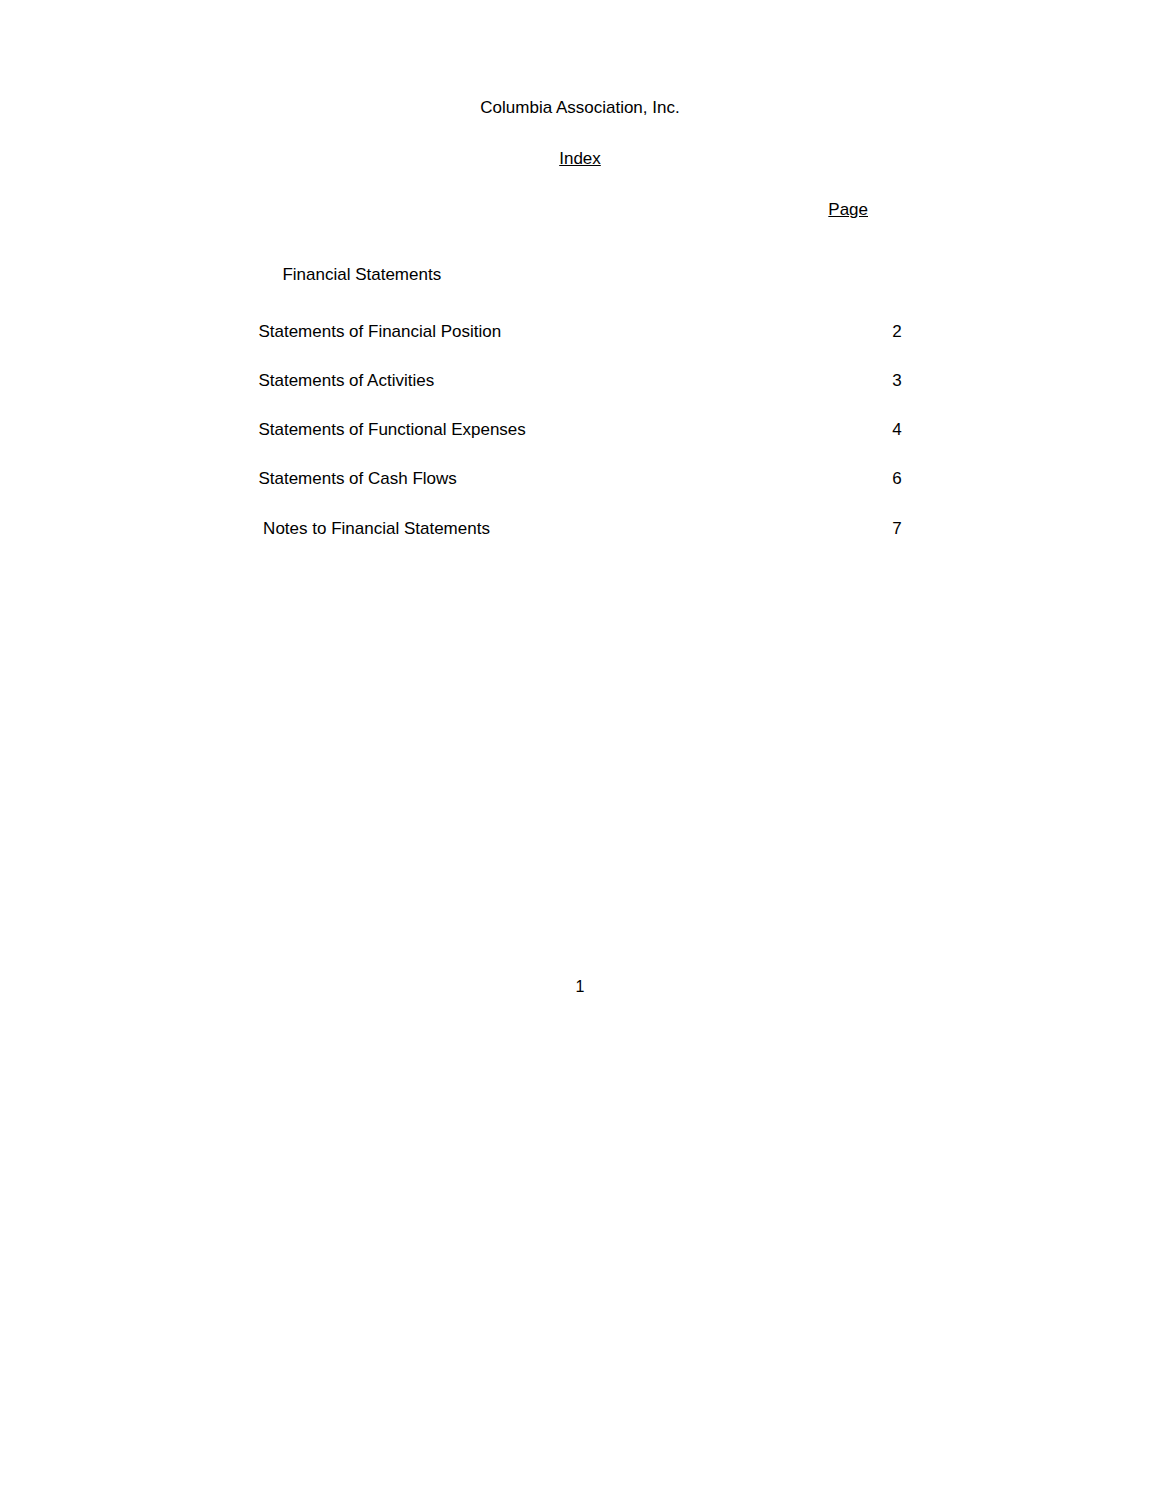Columbia Association, Inc.
Index
Page
Financial Statements
| Statements of Financial Position | 2 |
| Statements of Activities | 3 |
| Statements of Functional Expenses | 4 |
| Statements of Cash Flows | 6 |
| Notes to Financial Statements | 7 |
1